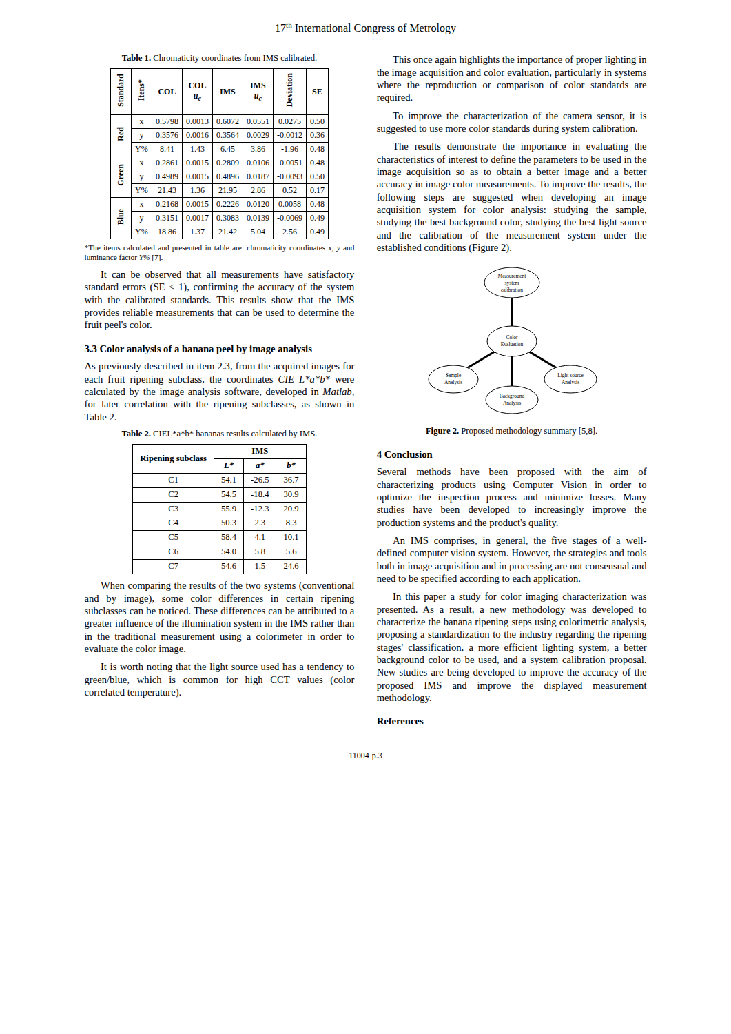17th International Congress of Metrology
Table 1. Chromaticity coordinates from IMS calibrated.
| Standard | Itens* | COL | COL u c | IMS | IMS u c | Deviation | SE |
| --- | --- | --- | --- | --- | --- | --- | --- |
| Red | x | 0.5798 | 0.0013 | 0.6072 | 0.0551 | 0.0275 | 0.50 |
| y | 0.3576 | 0.0016 | 0.3564 | 0.0029 | -0.0012 | 0.36 |
| Y% | 8.41 | 1.43 | 6.45 | 3.86 | -1.96 | 0.48 |
| Green | x | 0.2861 | 0.0015 | 0.2809 | 0.0106 | -0.0051 | 0.48 |
| y | 0.4989 | 0.0015 | 0.4896 | 0.0187 | -0.0093 | 0.50 |
| Y% | 21.43 | 1.36 | 21.95 | 2.86 | 0.52 | 0.17 |
| Blue | x | 0.2168 | 0.0015 | 0.2226 | 0.0120 | 0.0058 | 0.48 |
| y | 0.3151 | 0.0017 | 0.3083 | 0.0139 | -0.0069 | 0.49 |
| Y% | 18.86 | 1.37 | 21.42 | 5.04 | 2.56 | 0.49 |
*The items calculated and presented in table are: chromaticity coordinates x, y and luminance factor Y% [7].
It can be observed that all measurements have satisfactory standard errors (SE < 1), confirming the accuracy of the system with the calibrated standards. This results show that the IMS provides reliable measurements that can be used to determine the fruit peel's color.
3.3 Color analysis of a banana peel by image analysis
As previously described in item 2.3, from the acquired images for each fruit ripening subclass, the coordinates CIE L*a*b* were calculated by the image analysis software, developed in Matlab, for later correlation with the ripening subclasses, as shown in Table 2.
Table 2. CIEL*a*b* bananas results calculated by IMS.
| Ripening subclass | IMS |
| --- | --- |
| L* | a* | b* |
| C1 | 54.1 | -26.5 | 36.7 |
| C2 | 54.5 | -18.4 | 30.9 |
| C3 | 55.9 | -12.3 | 20.9 |
| C4 | 50.3 | 2.3 | 8.3 |
| C5 | 58.4 | 4.1 | 10.1 |
| C6 | 54.0 | 5.8 | 5.6 |
| C7 | 54.6 | 1.5 | 24.6 |
When comparing the results of the two systems (conventional and by image), some color differences in certain ripening subclasses can be noticed. These differences can be attributed to a greater influence of the illumination system in the IMS rather than in the traditional measurement using a colorimeter in order to evaluate the color image.
It is worth noting that the light source used has a tendency to green/blue, which is common for high CCT values (color correlated temperature).
This once again highlights the importance of proper lighting in the image acquisition and color evaluation, particularly in systems where the reproduction or comparison of color standards are required.
To improve the characterization of the camera sensor, it is suggested to use more color standards during system calibration.
The results demonstrate the importance in evaluating the characteristics of interest to define the parameters to be used in the image acquisition so as to obtain a better image and a better accuracy in image color measurements. To improve the results, the following steps are suggested when developing an image acquisition system for color analysis: studying the sample, studying the best background color, studying the best light source and the calibration of the measurement system under the established conditions (Figure 2).
Color Evaluation Measurement system calibration Light source Analysis Background Analysis Sample Analysis
Figure 2. Proposed methodology summary [5,8].
4 Conclusion
Several methods have been proposed with the aim of characterizing products using Computer Vision in order to optimize the inspection process and minimize losses. Many studies have been developed to increasingly improve the production systems and the product's quality.
An IMS comprises, in general, the five stages of a well-defined computer vision system. However, the strategies and tools both in image acquisition and in processing are not consensual and need to be specified according to each application.
In this paper a study for color imaging characterization was presented. As a result, a new methodology was developed to characterize the banana ripening steps using colorimetric analysis, proposing a standardization to the industry regarding the ripening stages' classification, a more efficient lighting system, a better background color to be used, and a system calibration proposal. New studies are being developed to improve the accuracy of the proposed IMS and improve the displayed measurement methodology.
References
11004-p.3